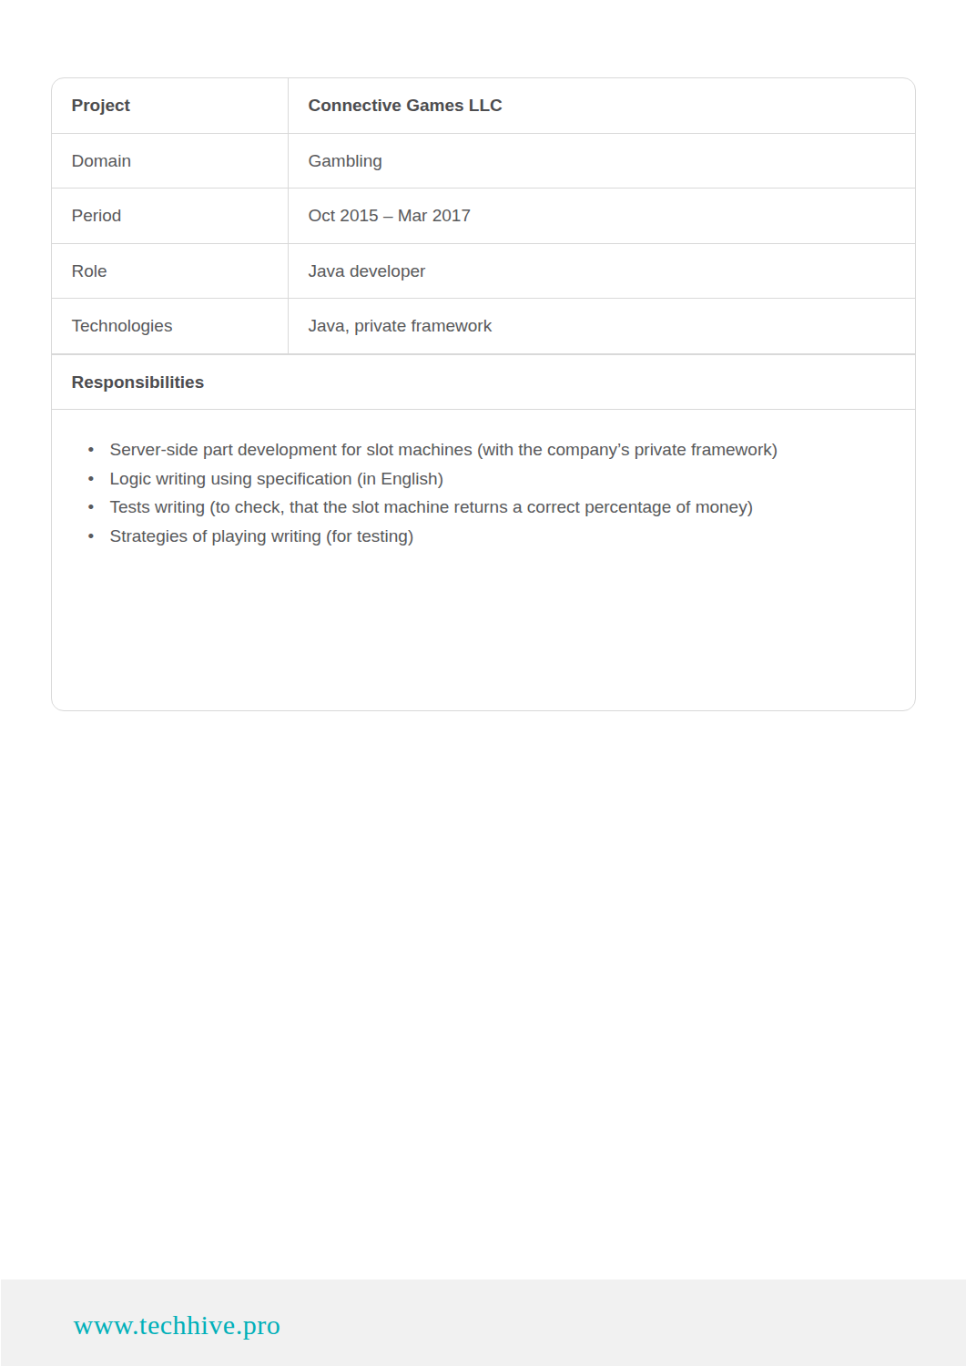| Project | Connective Games LLC |
| Domain | Gambling |
| Period | Oct 2015 – Mar 2017 |
| Role | Java developer |
| Technologies | Java, private framework |
Responsibilities
Server-side part development for slot machines (with the company’s private framework)
Logic writing using specification (in English)
Tests writing (to check, that the slot machine returns a correct percentage of money)
Strategies of playing writing (for testing)
www.techhive.pro